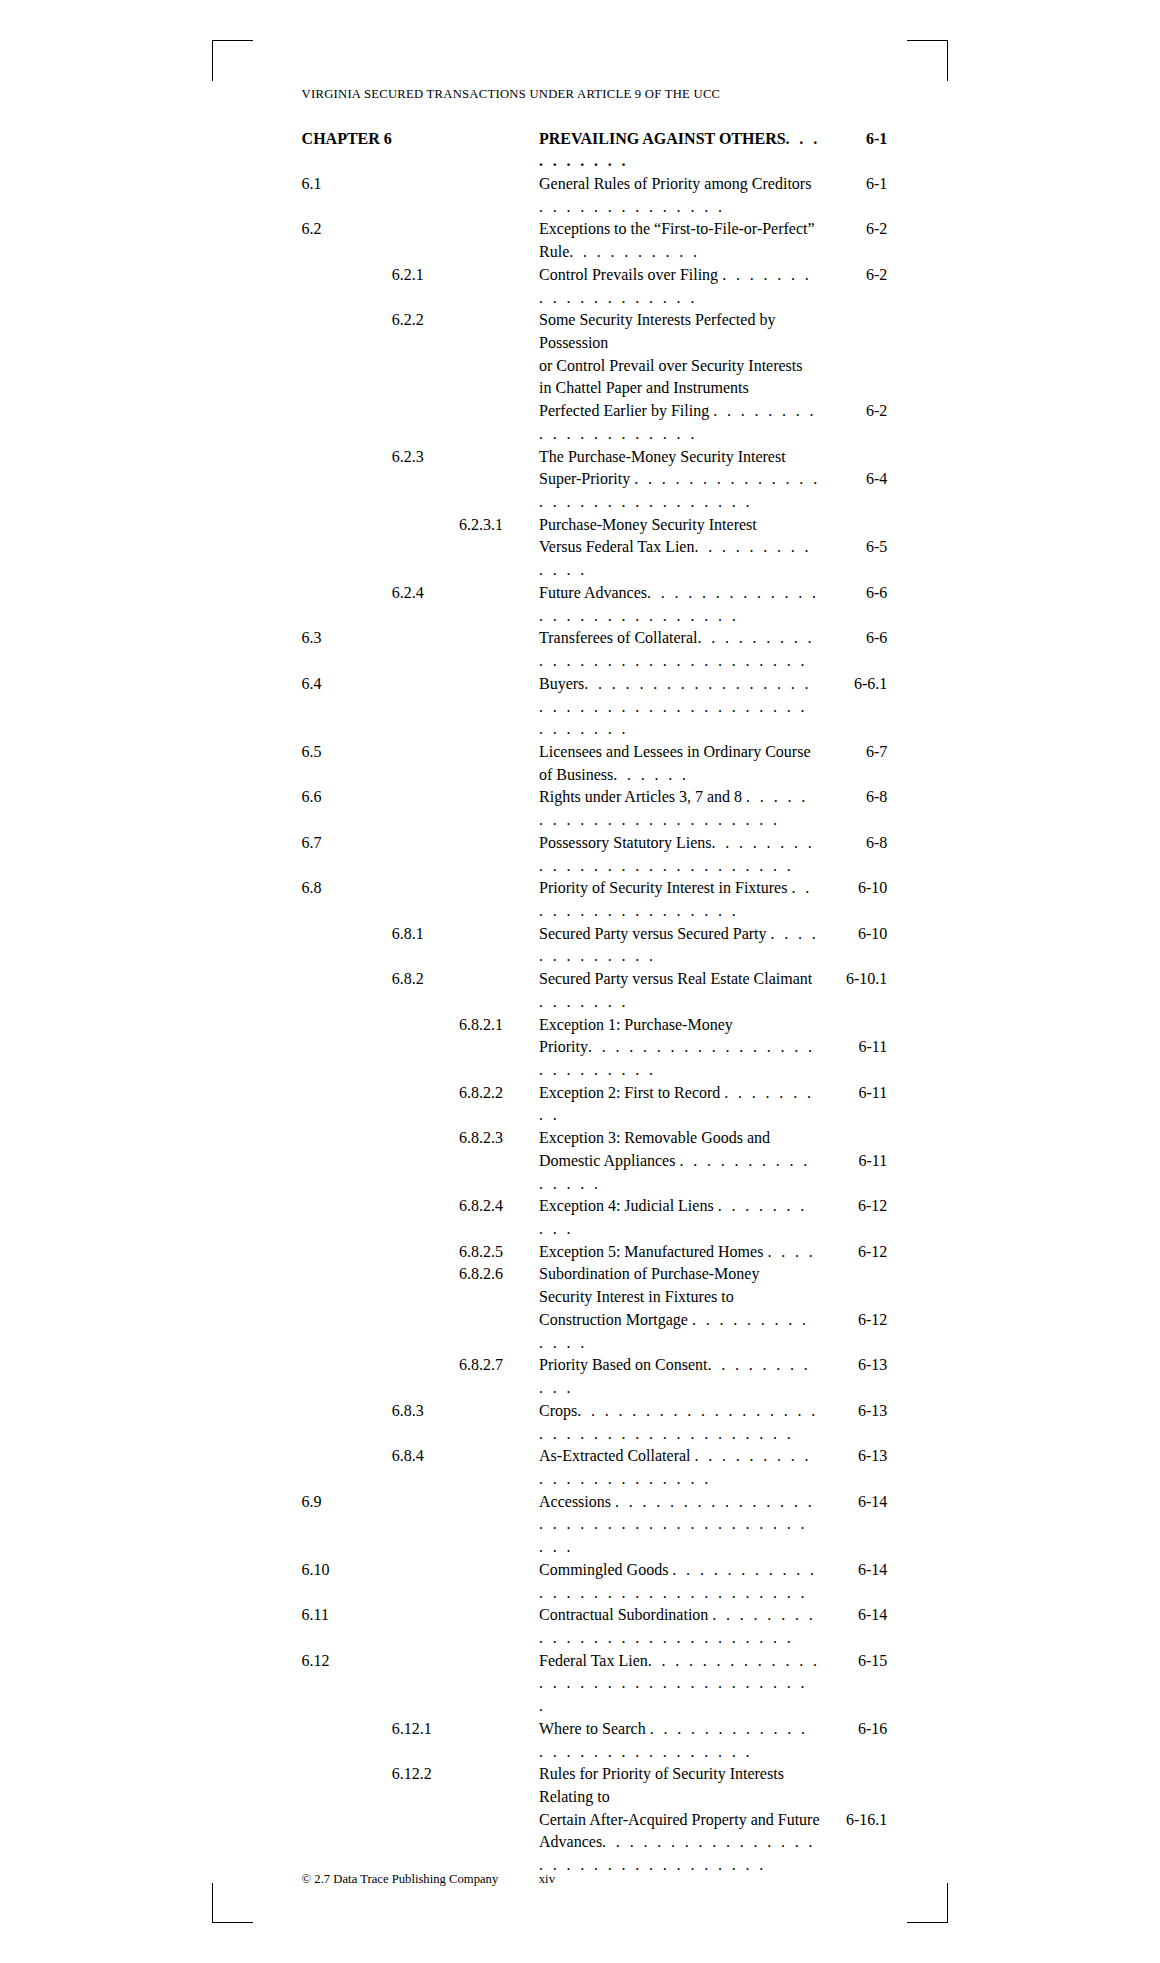VIRGINIA SECURED TRANSACTIONS UNDER ARTICLE 9 OF THE UCC
| CHAPTER 6 | | | PREVAILING AGAINST OTHERS . . . . . . . . . . | 6-1 |
| 6.1 | | General Rules of Priority among Creditors . . . . . . . . . . . . . . | 6-1 |
| 6.2 | | Exceptions to the “First-to-File-or-Perfect” Rule . . . . . . . . . . | 6-2 |
| | 6.2.1 | | Control Prevails over Filing . . . . . . . . . . . . . . . . . . . | 6-2 |
| | 6.2.2 | | Some Security Interests Perfected by Possession or Control Prevail over Security Interests in Chattel Paper and Instruments | |
| | | | Perfected Earlier by Filing . . . . . . . . . . . . . . . . . . . . | 6-2 |
| | 6.2.3 | | The Purchase-Money Security Interest | |
| | | | Super-Priority . . . . . . . . . . . . . . . . . . . . . . . . . . . . . . | 6-4 |
| | | 6.2.3.1 | Purchase-Money Security Interest Versus Federal Tax Lien . . . . . . . . . . . . . | 6-5 |
| | 6.2.4 | | Future Advances . . . . . . . . . . . . . . . . . . . . . . . . . . . . | 6-6 |
| 6.3 | | Transferees of Collateral . . . . . . . . . . . . . . . . . . . . . . . . . . . . . | 6-6 |
| 6.4 | | Buyers . . . . . . . . . . . . . . . . . . . . . . . . . . . . . . . . . . . . . . . . . . . . | 6-6.1 |
| 6.5 | | Licensees and Lessees in Ordinary Course of Business . . . . . . | 6-7 |
| 6.6 | | Rights under Articles 3, 7 and 8 . . . . . . . . . . . . . . . . . . . . . . . | 6-8 |
| 6.7 | | Possessory Statutory Liens . . . . . . . . . . . . . . . . . . . . . . . . . . . | 6-8 |
| 6.8 | | Priority of Security Interest in Fixtures . . . . . . . . . . . . . . . . . | 6-10 |
| | 6.8.1 | | Secured Party versus Secured Party . . . . . . . . . . . . . | 6-10 |
| | 6.8.2 | | Secured Party versus Real Estate Claimant . . . . . . . | 6-10.1 |
| | | 6.8.2.1 | Exception 1: Purchase-Money Priority . . . . . . . . . . . . . . . . . . . . . . . . . . | 6-11 |
| | | 6.8.2.2 | Exception 2: First to Record . . . . . . . . . | 6-11 |
| | | 6.8.2.3 | Exception 3: Removable Goods and Domestic Appliances . . . . . . . . . . . . . . . | 6-11 |
| | | 6.8.2.4 | Exception 4: Judicial Liens . . . . . . . . . . | 6-12 |
| | | 6.8.2.5 | Exception 5: Manufactured Homes . . . . | 6-12 |
| | | 6.8.2.6 | Subordination of Purchase-Money Security Interest in Fixtures to Construction Mortgage . . . . . . . . . . . . . | 6-12 |
| | | 6.8.2.7 | Priority Based on Consent . . . . . . . . . . . | 6-13 |
| | 6.8.3 | | Crops . . . . . . . . . . . . . . . . . . . . . . . . . . . . . . . . . . . . . | 6-13 |
| | 6.8.4 | | As-Extracted Collateral . . . . . . . . . . . . . . . . . . . . . . | 6-13 |
| 6.9 | | Accessions . . . . . . . . . . . . . . . . . . . . . . . . . . . . . . . . . . . . . . | 6-14 |
| 6.10 | | Commingled Goods . . . . . . . . . . . . . . . . . . . . . . . . . . . . . . . | 6-14 |
| 6.11 | | Contractual Subordination . . . . . . . . . . . . . . . . . . . . . . . . . . . | 6-14 |
| 6.12 | | Federal Tax Lien . . . . . . . . . . . . . . . . . . . . . . . . . . . . . . . . . . | 6-15 |
| | 6.12.1 | | Where to Search . . . . . . . . . . . . . . . . . . . . . . . . . . . . | 6-16 |
| | 6.12.2 | | Rules for Priority of Security Interests Relating to Certain After-Acquired Property and Future Advances . . . . . . . . . . . . . . . . . . . . . . . . . . . . . . . . . | 6-16.1 |
© 2.7 Data Trace Publishing Company xiv